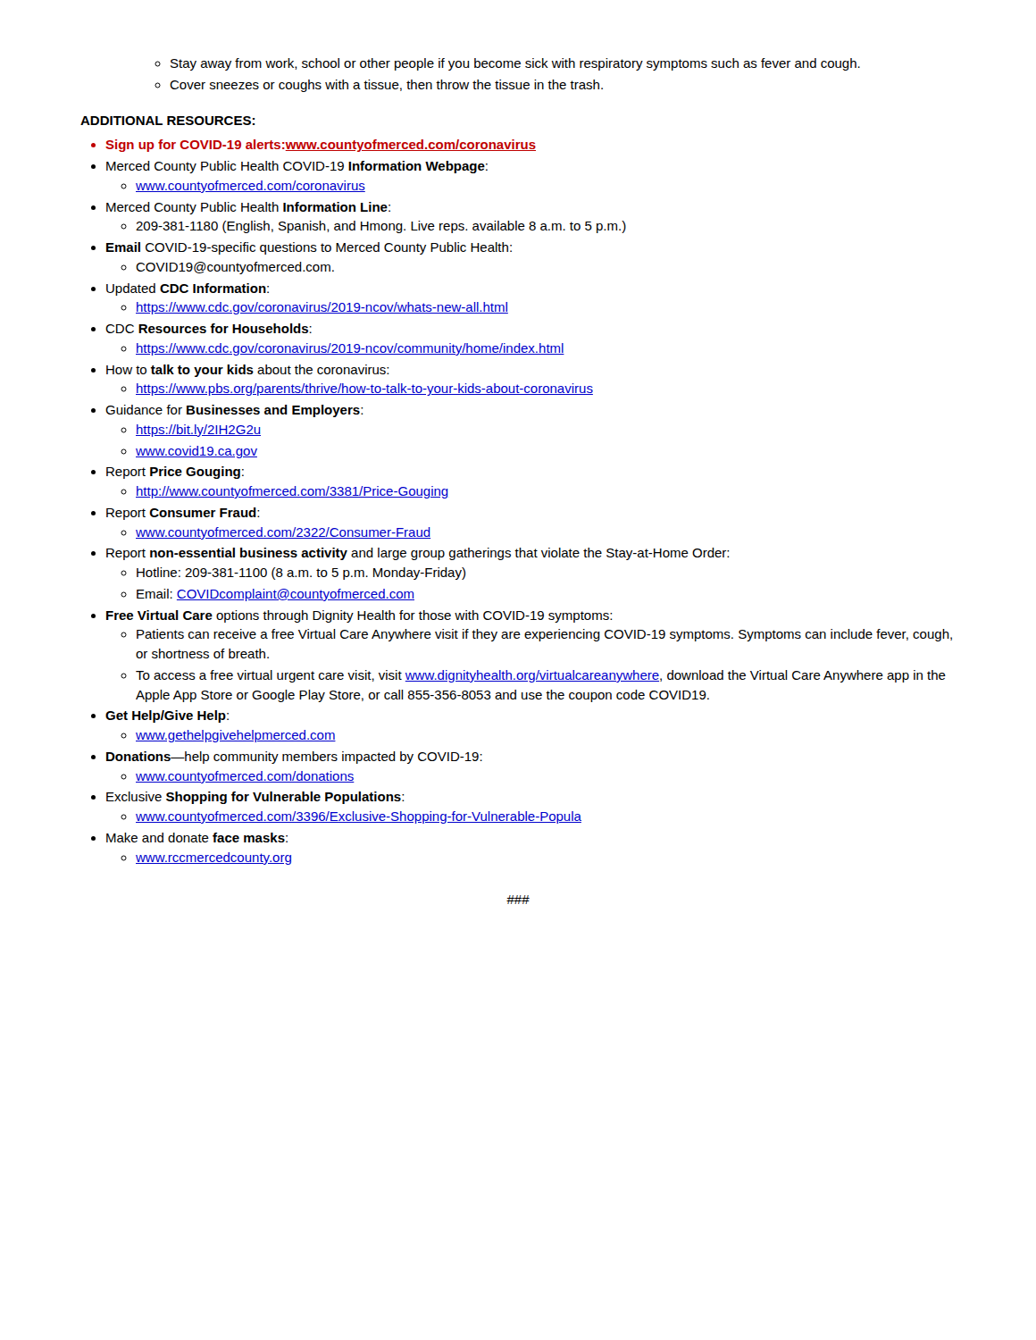Stay away from work, school or other people if you become sick with respiratory symptoms such as fever and cough.
Cover sneezes or coughs with a tissue, then throw the tissue in the trash.
ADDITIONAL RESOURCES:
Sign up for COVID-19 alerts:www.countyofmerced.com/coronavirus
Merced County Public Health COVID-19 Information Webpage:
www.countyofmerced.com/coronavirus
Merced County Public Health Information Line:
209-381-1180 (English, Spanish, and Hmong. Live reps. available 8 a.m. to 5 p.m.)
Email COVID-19-specific questions to Merced County Public Health:
COVID19@countyofmerced.com.
Updated CDC Information:
https://www.cdc.gov/coronavirus/2019-ncov/whats-new-all.html
CDC Resources for Households:
https://www.cdc.gov/coronavirus/2019-ncov/community/home/index.html
How to talk to your kids about the coronavirus:
https://www.pbs.org/parents/thrive/how-to-talk-to-your-kids-about-coronavirus
Guidance for Businesses and Employers:
https://bit.ly/2IH2G2u
www.covid19.ca.gov
Report Price Gouging:
http://www.countyofmerced.com/3381/Price-Gouging
Report Consumer Fraud:
www.countyofmerced.com/2322/Consumer-Fraud
Report non-essential business activity and large group gatherings that violate the Stay-at-Home Order:
Hotline: 209-381-1100 (8 a.m. to 5 p.m. Monday-Friday)
Email: COVIDcomplaint@countyofmerced.com
Free Virtual Care options through Dignity Health for those with COVID-19 symptoms:
Patients can receive a free Virtual Care Anywhere visit if they are experiencing COVID-19 symptoms. Symptoms can include fever, cough, or shortness of breath.
To access a free virtual urgent care visit, visit www.dignityhealth.org/virtualcareanywhere, download the Virtual Care Anywhere app in the Apple App Store or Google Play Store, or call 855-356-8053 and use the coupon code COVID19.
Get Help/Give Help:
www.gethelpgivehelpmerced.com
Donations—help community members impacted by COVID-19:
www.countyofmerced.com/donations
Exclusive Shopping for Vulnerable Populations:
www.countyofmerced.com/3396/Exclusive-Shopping-for-Vulnerable-Popula
Make and donate face masks:
www.rccmercedcounty.org
###